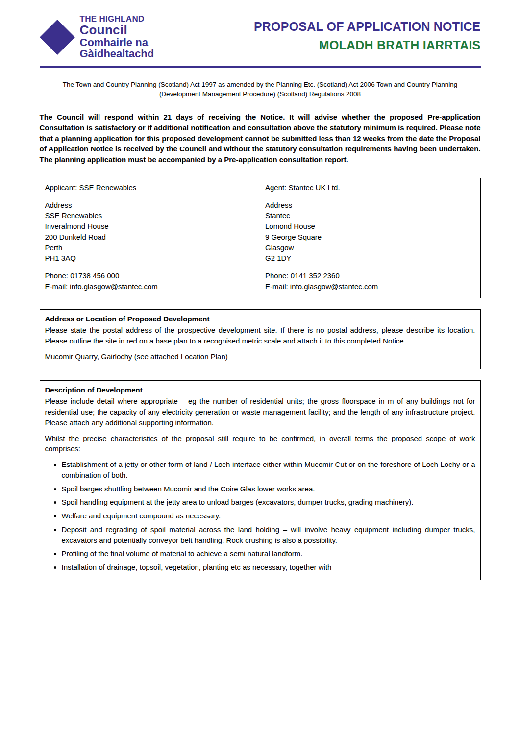THE HIGHLAND
Council
Comhairle na
Gàidhealtachd
PROPOSAL OF APPLICATION NOTICE
MOLADH BRATH IARRTAIS
The Town and Country Planning (Scotland) Act 1997 as amended by the Planning Etc. (Scotland) Act 2006 Town and Country Planning (Development Management Procedure) (Scotland) Regulations 2008
The Council will respond within 21 days of receiving the Notice. It will advise whether the proposed Pre-application Consultation is satisfactory or if additional notification and consultation above the statutory minimum is required. Please note that a planning application for this proposed development cannot be submitted less than 12 weeks from the date the Proposal of Application Notice is received by the Council and without the statutory consultation requirements having been undertaken. The planning application must be accompanied by a Pre-application consultation report.
| Applicant: SSE Renewables Address SSE Renewables Inveralmond House 200 Dunkeld Road Perth PH1 3AQ Phone: 01738 456 000 E-mail: info.glasgow@stantec.com | Agent: Stantec UK Ltd. Address Stantec Lomond House 9 George Square Glasgow G2 1DY Phone: 0141 352 2360 E-mail: info.glasgow@stantec.com |
Address or Location of Proposed Development
Please state the postal address of the prospective development site. If there is no postal address, please describe its location. Please outline the site in red on a base plan to a recognised metric scale and attach it to this completed Notice
Mucomir Quarry, Gairlochy (see attached Location Plan)
Description of Development
Please include detail where appropriate – eg the number of residential units; the gross floorspace in m of any buildings not for residential use; the capacity of any electricity generation or waste management facility; and the length of any infrastructure project. Please attach any additional supporting information.
Whilst the precise characteristics of the proposal still require to be confirmed, in overall terms the proposed scope of work comprises:
Establishment of a jetty or other form of land / Loch interface either within Mucomir Cut or on the foreshore of Loch Lochy or a combination of both.
Spoil barges shuttling between Mucomir and the Coire Glas lower works area.
Spoil handling equipment at the jetty area to unload barges (excavators, dumper trucks, grading machinery).
Welfare and equipment compound as necessary.
Deposit and regrading of spoil material across the land holding – will involve heavy equipment including dumper trucks, excavators and potentially conveyor belt handling. Rock crushing is also a possibility.
Profiling of the final volume of material to achieve a semi natural landform.
Installation of drainage, topsoil, vegetation, planting etc as necessary, together with